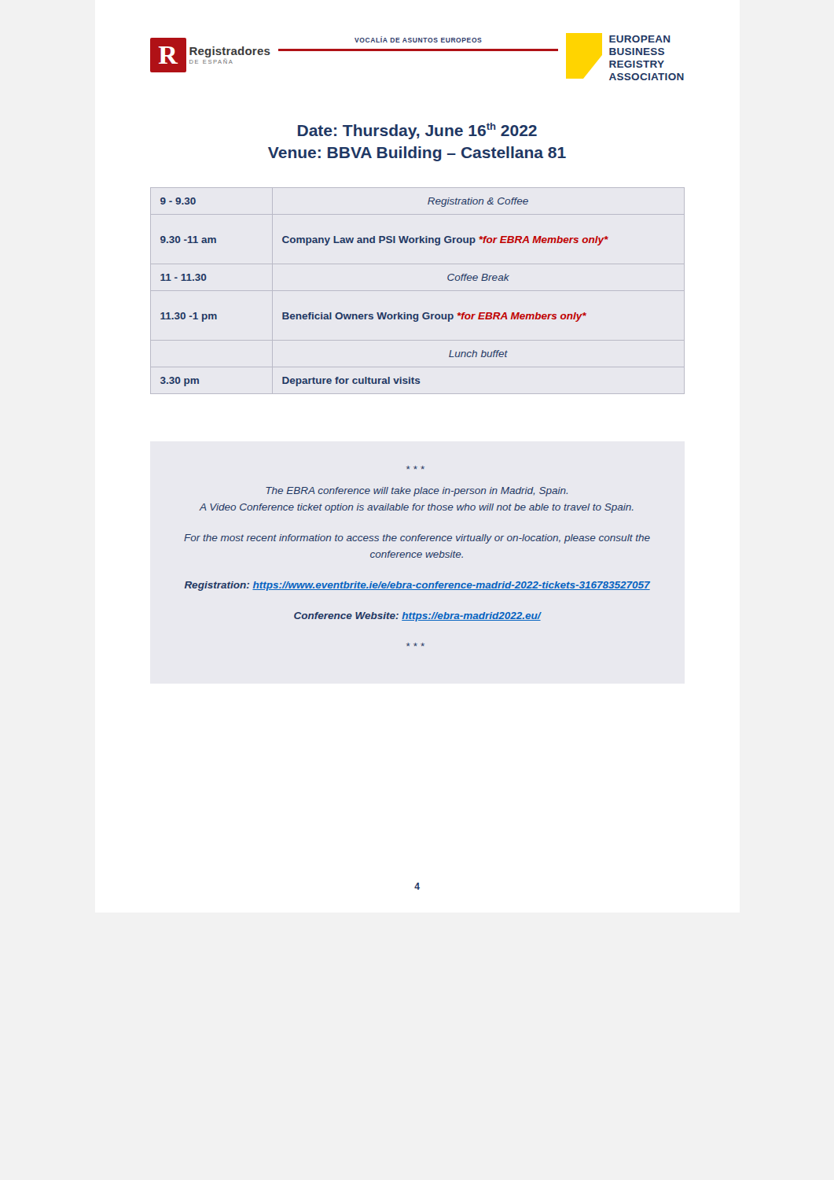R
Registradores
DE ESPAÑA
Vocalía de Asuntos Europeos
EUROPEAN
BUSINESS
REGISTRY
ASSOCIATION
Date: Thursday, June 16th 2022
Venue: BBVA Building – Castellana 81
| 9 - 9.30 | Registration & Coffee |
| 9.30 -11 am | Company Law and PSI Working Group *for EBRA Members only* |
| 11 - 11.30 | Coffee Break |
| 11.30 -1 pm | Beneficial Owners Working Group *for EBRA Members only* |
| | Lunch buffet |
| 3.30 pm | Departure for cultural visits |
***
The EBRA conference will take place in-person in Madrid, Spain.
A Video Conference ticket option is available for those who will not be able to travel to Spain.
For the most recent information to access the conference virtually or on-location, please consult the conference website.
Registration: https://www.eventbrite.ie/e/ebra-conference-madrid-2022-tickets-316783527057
Conference Website: https://ebra-madrid2022.eu/
***
4